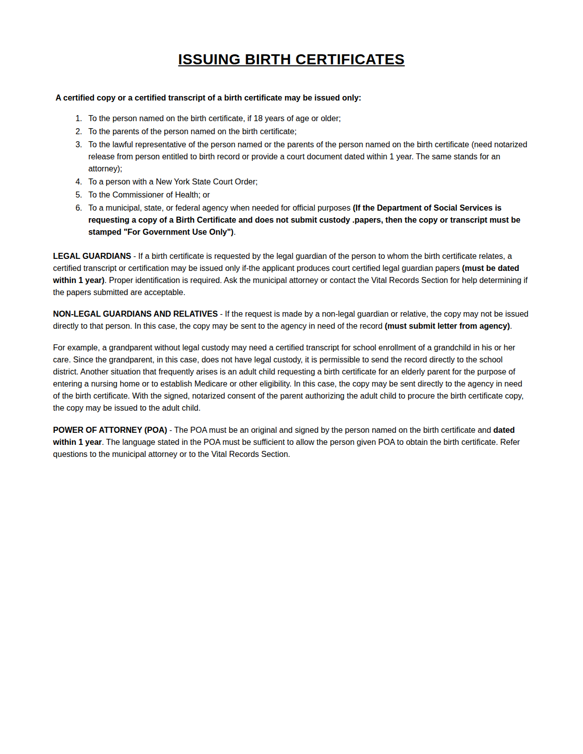ISSUING BIRTH CERTIFICATES
A certified copy or a certified transcript of a birth certificate may be issued only:
To the person named on the birth certificate, if 18 years of age or older;
To the parents of the person named on the birth certificate;
To the lawful representative of the person named or the parents of the person named on the birth certificate (need notarized release from person entitled to birth record or provide a court document dated within 1 year. The same stands for an attorney);
To a person with a New York State Court Order;
To the Commissioner of Health; or
To a municipal, state, or federal agency when needed for official purposes (If the Department of Social Services is requesting a copy of a Birth Certificate and does not submit custody .papers, then the copy or transcript must be stamped "For Government Use Only").
LEGAL GUARDIANS - If a birth certificate is requested by the legal guardian of the person to whom the birth certificate relates, a certified transcript or certification may be issued only if-the applicant produces court certified legal guardian papers (must be dated within 1 year). Proper identification is required. Ask the municipal attorney or contact the Vital Records Section for help determining if the papers submitted are acceptable.
NON-LEGAL GUARDIANS AND RELATIVES - If the request is made by a non-legal guardian or relative, the copy may not be issued directly to that person. In this case, the copy may be sent to the agency in need of the record (must submit letter from agency).
For example, a grandparent without legal custody may need a certified transcript for school enrollment of a grandchild in his or her care. Since the grandparent, in this case, does not have legal custody, it is permissible to send the record directly to the school district. Another situation that frequently arises is an adult child requesting a birth certificate for an elderly parent for the purpose of entering a nursing home or to establish Medicare or other eligibility. In this case, the copy may be sent directly to the agency in need of the birth certificate. With the signed, notarized consent of the parent authorizing the adult child to procure the birth certificate copy, the copy may be issued to the adult child.
POWER OF ATTORNEY (POA) - The POA must be an original and signed by the person named on the birth certificate and dated within 1 year. The language stated in the POA must be sufficient to allow the person given POA to obtain the birth certificate. Refer questions to the municipal attorney or to the Vital Records Section.